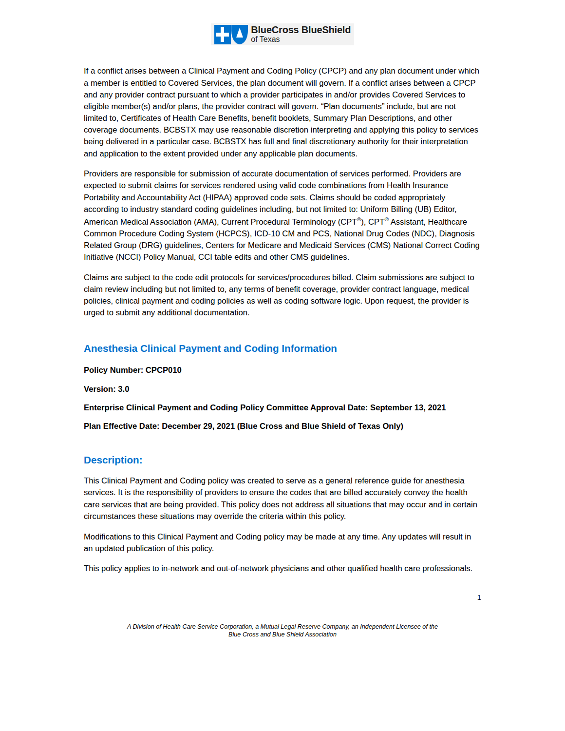BlueCross BlueShield
of Texas
If a conflict arises between a Clinical Payment and Coding Policy (CPCP) and any plan document under which a member is entitled to Covered Services, the plan document will govern. If a conflict arises between a CPCP and any provider contract pursuant to which a provider participates in and/or provides Covered Services to eligible member(s) and/or plans, the provider contract will govern. “Plan documents” include, but are not limited to, Certificates of Health Care Benefits, benefit booklets, Summary Plan Descriptions, and other coverage documents. BCBSTX may use reasonable discretion interpreting and applying this policy to services being delivered in a particular case. BCBSTX has full and final discretionary authority for their interpretation and application to the extent provided under any applicable plan documents.
Providers are responsible for submission of accurate documentation of services performed. Providers are expected to submit claims for services rendered using valid code combinations from Health Insurance Portability and Accountability Act (HIPAA) approved code sets. Claims should be coded appropriately according to industry standard coding guidelines including, but not limited to: Uniform Billing (UB) Editor, American Medical Association (AMA), Current Procedural Terminology (CPT®), CPT® Assistant, Healthcare Common Procedure Coding System (HCPCS), ICD-10 CM and PCS, National Drug Codes (NDC), Diagnosis Related Group (DRG) guidelines, Centers for Medicare and Medicaid Services (CMS) National Correct Coding Initiative (NCCI) Policy Manual, CCI table edits and other CMS guidelines.
Claims are subject to the code edit protocols for services/procedures billed. Claim submissions are subject to claim review including but not limited to, any terms of benefit coverage, provider contract language, medical policies, clinical payment and coding policies as well as coding software logic. Upon request, the provider is urged to submit any additional documentation.
Anesthesia Clinical Payment and Coding Information
Policy Number: CPCP010
Version: 3.0
Enterprise Clinical Payment and Coding Policy Committee Approval Date: September 13, 2021
Plan Effective Date: December 29, 2021 (Blue Cross and Blue Shield of Texas Only)
Description:
This Clinical Payment and Coding policy was created to serve as a general reference guide for anesthesia services. It is the responsibility of providers to ensure the codes that are billed accurately convey the health care services that are being provided. This policy does not address all situations that may occur and in certain circumstances these situations may override the criteria within this policy.
Modifications to this Clinical Payment and Coding policy may be made at any time. Any updates will result in an updated publication of this policy.
This policy applies to in-network and out-of-network physicians and other qualified health care professionals.
1
A Division of Health Care Service Corporation, a Mutual Legal Reserve Company, an Independent Licensee of the
Blue Cross and Blue Shield Association